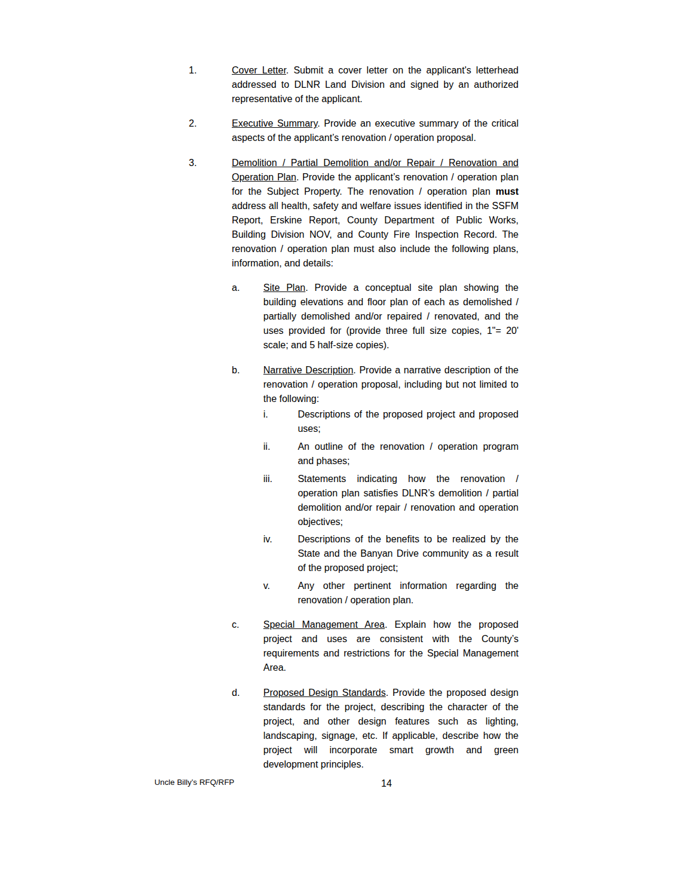1. Cover Letter. Submit a cover letter on the applicant's letterhead addressed to DLNR Land Division and signed by an authorized representative of the applicant.
2. Executive Summary. Provide an executive summary of the critical aspects of the applicant’s renovation / operation proposal.
3. Demolition / Partial Demolition and/or Repair / Renovation and Operation Plan. Provide the applicant’s renovation / operation plan for the Subject Property. The renovation / operation plan must address all health, safety and welfare issues identified in the SSFM Report, Erskine Report, County Department of Public Works, Building Division NOV, and County Fire Inspection Record. The renovation / operation plan must also include the following plans, information, and details:
a. Site Plan. Provide a conceptual site plan showing the building elevations and floor plan of each as demolished / partially demolished and/or repaired / renovated, and the uses provided for (provide three full size copies, 1"= 20' scale; and 5 half-size copies).
b. Narrative Description. Provide a narrative description of the renovation / operation proposal, including but not limited to the following:
i. Descriptions of the proposed project and proposed uses;
ii. An outline of the renovation / operation program and phases;
iii. Statements indicating how the renovation / operation plan satisfies DLNR’s demolition / partial demolition and/or repair / renovation and operation objectives;
iv. Descriptions of the benefits to be realized by the State and the Banyan Drive community as a result of the proposed project;
v. Any other pertinent information regarding the renovation / operation plan.
c. Special Management Area. Explain how the proposed project and uses are consistent with the County’s requirements and restrictions for the Special Management Area.
d. Proposed Design Standards. Provide the proposed design standards for the project, describing the character of the project, and other design features such as lighting, landscaping, signage, etc. If applicable, describe how the project will incorporate smart growth and green development principles.
Uncle Billy’s RFQ/RFP
14